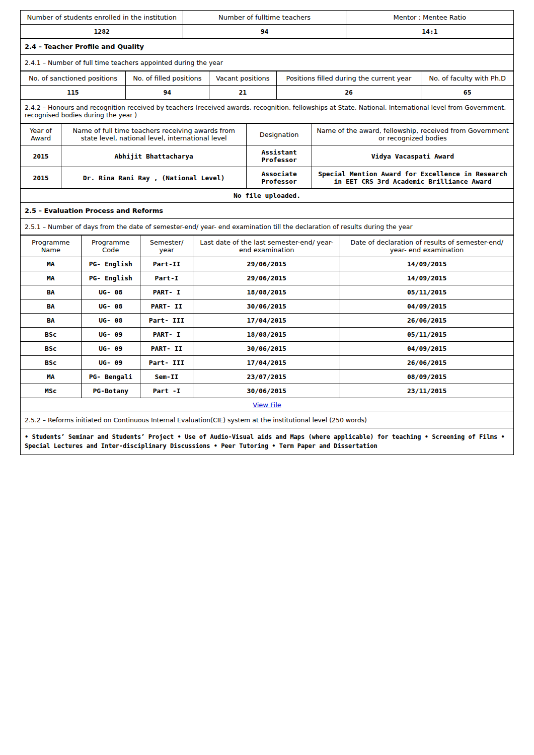| Number of students enrolled in the institution | Number of fulltime teachers | Mentor : Mentee Ratio |
| 1282 | 94 | 14:1 |
| 2.4 – Teacher Profile and Quality |
| 2.4.1 – Number of full time teachers appointed during the year |
| No. of sanctioned positions | No. of filled positions | Vacant positions | Positions filled during the current year | No. of faculty with Ph.D |
| 115 | 94 | 21 | 26 | 65 |
| 2.4.2 – Honours and recognition received by teachers (received awards, recognition, fellowships at State, National, International level from Government, recognised bodies during the year ) |
| Year of Award | Name of full time teachers receiving awards from state level, national level, international level | Designation | Name of the award, fellowship, received from Government or recognized bodies |
| 2015 | Abhijit Bhattacharya | Assistant Professor | Vidya Vacaspati Award |
| 2015 | Dr. Rina Rani Ray , (National Level) | Associate Professor | Special Mention Award for Excellence in Research in EET CRS 3rd Academic Brilliance Award |
| No file uploaded. |
| 2.5 – Evaluation Process and Reforms |
| 2.5.1 – Number of days from the date of semester-end/ year- end examination till the declaration of results during the year |
| Programme Name | Programme Code | Semester/ year | Last date of the last semester-end/ year-end examination | Date of declaration of results of semester-end/ year- end examination |
| MA | PG- English | Part-II | 29/06/2015 | 14/09/2015 |
| MA | PG- English | Part-I | 29/06/2015 | 14/09/2015 |
| BA | UG- 08 | PART- I | 18/08/2015 | 05/11/2015 |
| BA | UG- 08 | PART- II | 30/06/2015 | 04/09/2015 |
| BA | UG- 08 | Part- III | 17/04/2015 | 26/06/2015 |
| BSc | UG- 09 | PART- I | 18/08/2015 | 05/11/2015 |
| BSc | UG- 09 | PART- II | 30/06/2015 | 04/09/2015 |
| BSc | UG- 09 | Part- III | 17/04/2015 | 26/06/2015 |
| MA | PG- Bengali | Sem-II | 23/07/2015 | 08/09/2015 |
| MSc | PG-Botany | Part -I | 30/06/2015 | 23/11/2015 |
| View File |
| 2.5.2 – Reforms initiated on Continuous Internal Evaluation(CIE) system at the institutional level (250 words) |
| • Students’ Seminar and Students’ Project • Use of Audio-Visual aids and Maps (where applicable) for teaching • Screening of Films • Special Lectures and Inter-disciplinary Discussions • Peer Tutoring • Term Paper and Dissertation |